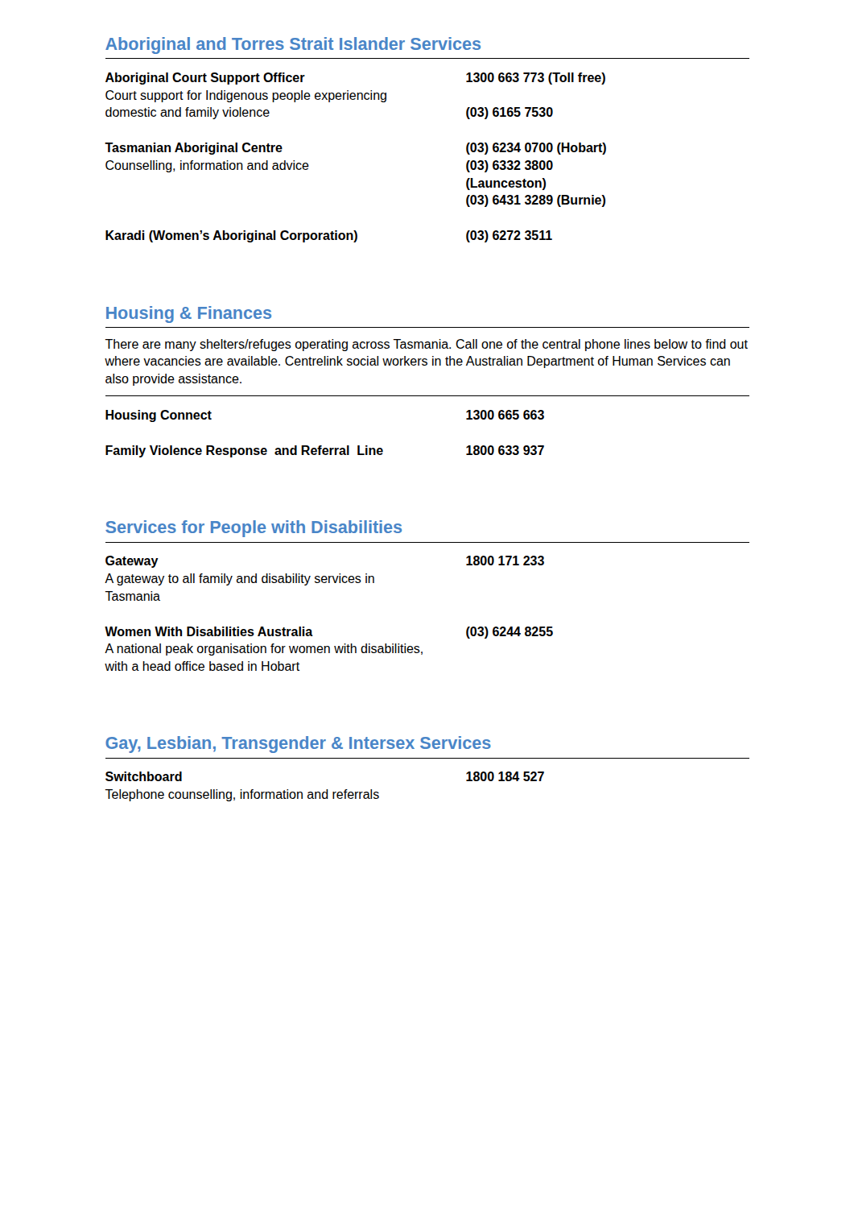Aboriginal and Torres Strait Islander Services
| Aboriginal Court Support Officer Court support for Indigenous people experiencing domestic and family violence | 1300 663 773 (Toll free) (03) 6165 7530 |
| Tasmanian Aboriginal Centre Counselling, information and advice | (03) 6234 0700 (Hobart) (03) 6332 3800 (Launceston) (03) 6431 3289 (Burnie) |
| Karadi (Women’s Aboriginal Corporation) | (03) 6272 3511 |
Housing & Finances
There are many shelters/refuges operating across Tasmania. Call one of the central phone lines below to find out where vacancies are available. Centrelink social workers in the Australian Department of Human Services can also provide assistance.
| Housing Connect | 1300 665 663 |
| Family Violence Response and Referral Line | 1800 633 937 |
Services for People with Disabilities
| Gateway A gateway to all family and disability services in Tasmania | 1800 171 233 |
| Women With Disabilities Australia A national peak organisation for women with disabilities, with a head office based in Hobart | (03) 6244 8255 |
Gay, Lesbian, Transgender & Intersex Services
| Switchboard Telephone counselling, information and referrals | 1800 184 527 |